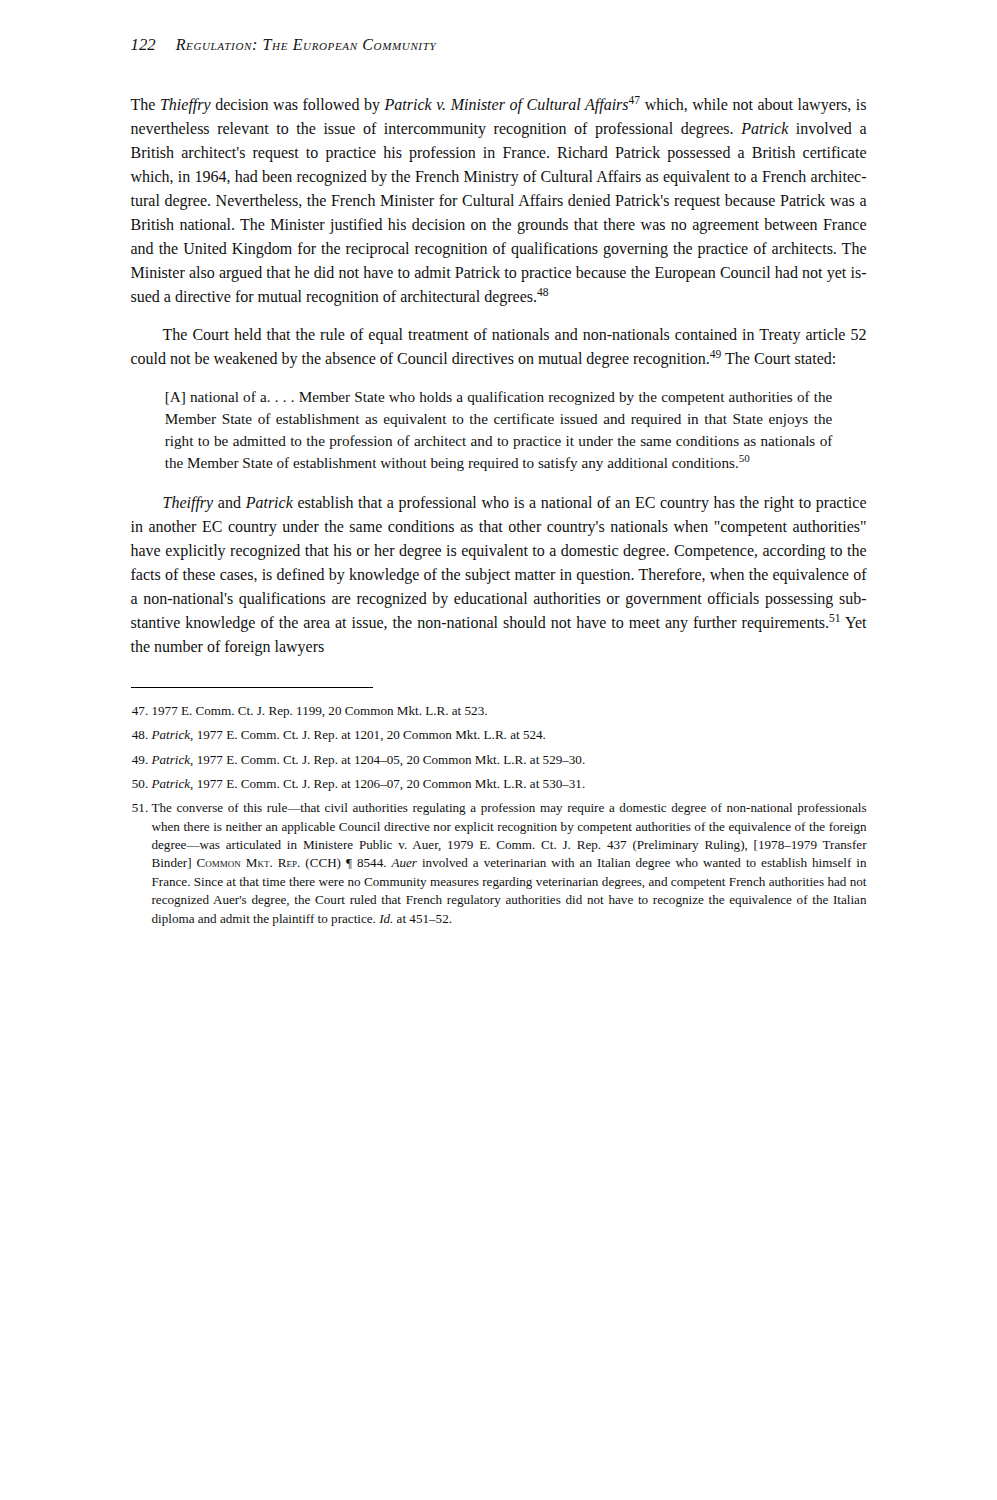122 Regulation: The European Community
The Thieffry decision was followed by Patrick v. Minister of Cultural Affairs47 which, while not about lawyers, is nevertheless relevant to the issue of intercommunity recognition of professional degrees. Patrick involved a British architect's request to practice his profession in France. Richard Patrick possessed a British certificate which, in 1964, had been recognized by the French Ministry of Cultural Affairs as equivalent to a French architectural degree. Nevertheless, the French Minister for Cultural Affairs denied Patrick's request because Patrick was a British national. The Minister justified his decision on the grounds that there was no agreement between France and the United Kingdom for the reciprocal recognition of qualifications governing the practice of architects. The Minister also argued that he did not have to admit Patrick to practice because the European Council had not yet issued a directive for mutual recognition of architectural degrees.48
The Court held that the rule of equal treatment of nationals and non-nationals contained in Treaty article 52 could not be weakened by the absence of Council directives on mutual degree recognition.49 The Court stated:
[A] national of a. . . . Member State who holds a qualification recognized by the competent authorities of the Member State of establishment as equivalent to the certificate issued and required in that State enjoys the right to be admitted to the profession of architect and to practice it under the same conditions as nationals of the Member State of establishment without being required to satisfy any additional conditions.50
Theiffry and Patrick establish that a professional who is a national of an EC country has the right to practice in another EC country under the same conditions as that other country's nationals when "competent authorities" have explicitly recognized that his or her degree is equivalent to a domestic degree. Competence, according to the facts of these cases, is defined by knowledge of the subject matter in question. Therefore, when the equivalence of a non-national's qualifications are recognized by educational authorities or government officials possessing substantive knowledge of the area at issue, the non-national should not have to meet any further requirements.51 Yet the number of foreign lawyers
1977 E. Comm. Ct. J. Rep. 1199, 20 Common Mkt. L.R. at 523.
Patrick, 1977 E. Comm. Ct. J. Rep. at 1201, 20 Common Mkt. L.R. at 524.
Patrick, 1977 E. Comm. Ct. J. Rep. at 1204–05, 20 Common Mkt. L.R. at 529–30.
Patrick, 1977 E. Comm. Ct. J. Rep. at 1206–07, 20 Common Mkt. L.R. at 530–31.
The converse of this rule—that civil authorities regulating a profession may require a domestic degree of non-national professionals when there is neither an applicable Council directive nor explicit recognition by competent authorities of the equivalence of the foreign degree—was articulated in Ministere Public v. Auer, 1979 E. Comm. Ct. J. Rep. 437 (Preliminary Ruling), [1978–1979 Transfer Binder] Common Mkt. Rep. (CCH) ¶ 8544. Auer involved a veterinarian with an Italian degree who wanted to establish himself in France. Since at that time there were no Community measures regarding veterinarian degrees, and competent French authorities had not recognized Auer's degree, the Court ruled that French regulatory authorities did not have to recognize the equivalence of the Italian diploma and admit the plaintiff to practice. Id. at 451–52.